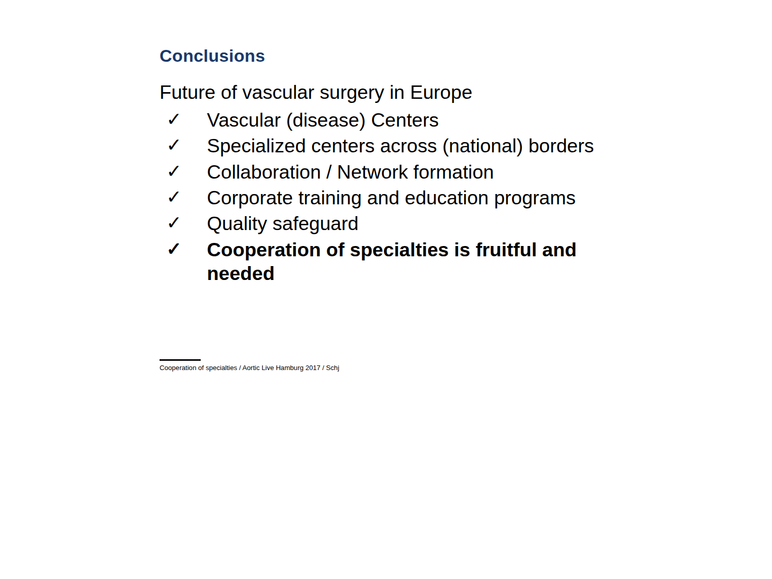Conclusions
Future of vascular surgery in Europe
Vascular (disease) Centers
Specialized centers across (national) borders
Collaboration / Network formation
Corporate training and education programs
Quality safeguard
Cooperation of specialties is fruitful and needed
Cooperation of specialties / Aortic Live Hamburg 2017 / Schj